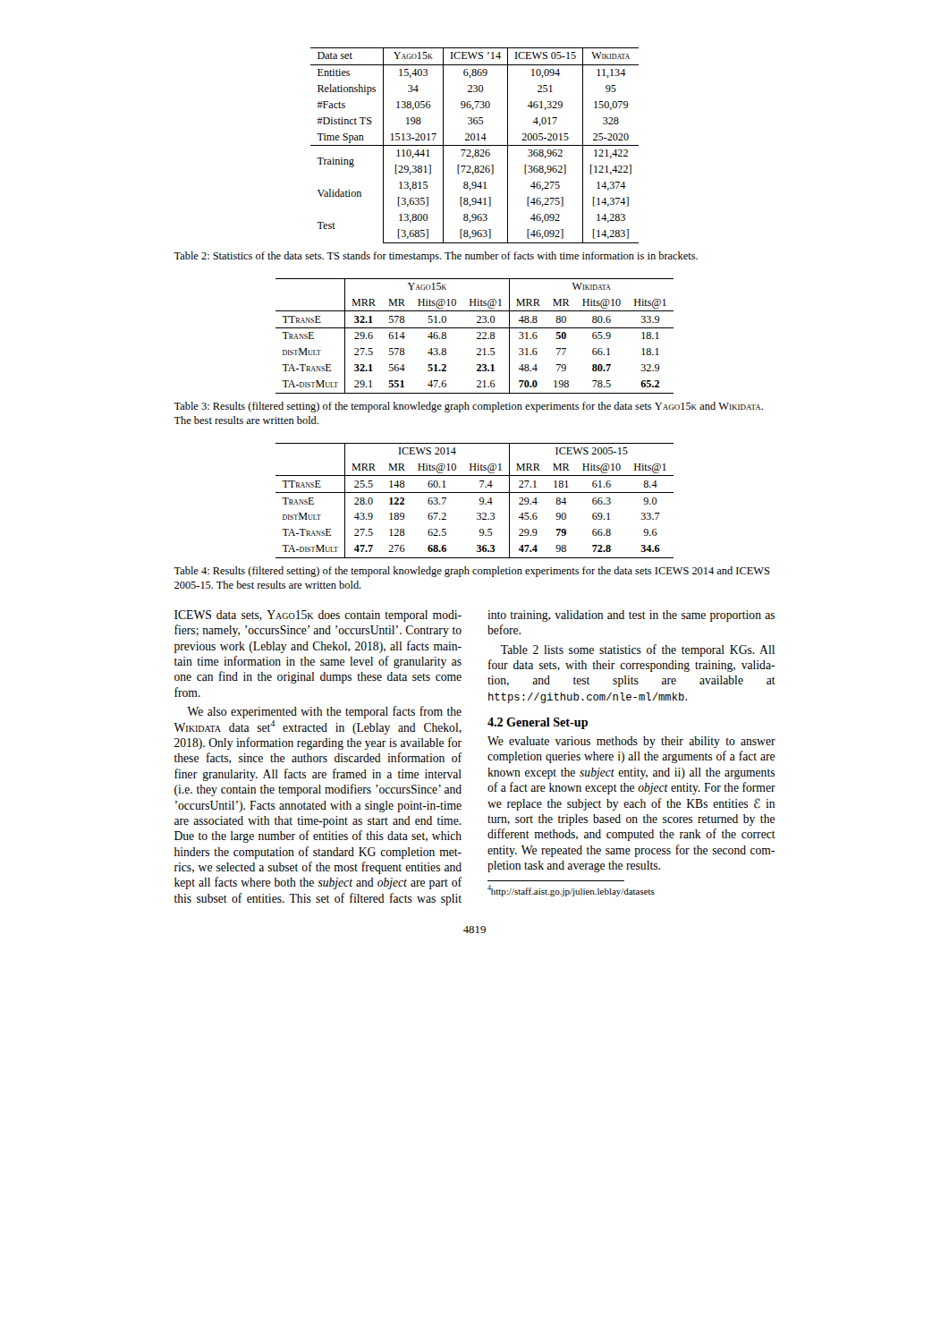| Data set | Yago15k | ICEWS ’14 | ICEWS 05-15 | Wikidata |
| Entities | 15,403 | 6,869 | 10,094 | 11,134 |
| Relationships | 34 | 230 | 251 | 95 |
| #Facts | 138,056 | 96,730 | 461,329 | 150,079 |
| #Distinct TS | 198 | 365 | 4,017 | 328 |
| Time Span | 1513-2017 | 2014 | 2005-2015 | 25-2020 |
| Training | 110,441 | 72,826 | 368,962 | 121,422 |
| [29,381] | [72,826] | [368,962] | [121,422] |
| Validation | 13,815 | 8,941 | 46,275 | 14,374 |
| [3,635] | [8,941] | [46,275] | [14,374] |
| Test | 13,800 | 8,963 | 46,092 | 14,283 |
| [3,685] | [8,963] | [46,092] | [14,283] |
Table 2: Statistics of the data sets. TS stands for timestamps. The number of facts with time information is in brackets.
| | Yago15k | Wikidata |
| | MRR | MR | Hits@10 | Hits@1 | MRR | MR | Hits@10 | Hits@1 |
| TTransE | 32.1 | 578 | 51.0 | 23.0 | 48.8 | 80 | 80.6 | 33.9 |
| TransE | 29.6 | 614 | 46.8 | 22.8 | 31.6 | 50 | 65.9 | 18.1 |
| distMult | 27.5 | 578 | 43.8 | 21.5 | 31.6 | 77 | 66.1 | 18.1 |
| TA-TransE | 32.1 | 564 | 51.2 | 23.1 | 48.4 | 79 | 80.7 | 32.9 |
| TA-distMult | 29.1 | 551 | 47.6 | 21.6 | 70.0 | 198 | 78.5 | 65.2 |
Table 3: Results (filtered setting) of the temporal knowledge graph completion experiments for the data sets Yago15k and Wikidata. The best results are written bold.
| | ICEWS 2014 | ICEWS 2005-15 |
| | MRR | MR | Hits@10 | Hits@1 | MRR | MR | Hits@10 | Hits@1 |
| TTransE | 25.5 | 148 | 60.1 | 7.4 | 27.1 | 181 | 61.6 | 8.4 |
| TransE | 28.0 | 122 | 63.7 | 9.4 | 29.4 | 84 | 66.3 | 9.0 |
| distMult | 43.9 | 189 | 67.2 | 32.3 | 45.6 | 90 | 69.1 | 33.7 |
| TA-TransE | 27.5 | 128 | 62.5 | 9.5 | 29.9 | 79 | 66.8 | 9.6 |
| TA-distMult | 47.7 | 276 | 68.6 | 36.3 | 47.4 | 98 | 72.8 | 34.6 |
Table 4: Results (filtered setting) of the temporal knowledge graph completion experiments for the data sets ICEWS 2014 and ICEWS 2005-15. The best results are written bold.
ICEWS data sets, Yago15k does contain temporal modifiers; namely, ’occursSince’ and ’occursUntil’. Contrary to previous work (Leblay and Chekol, 2018), all facts maintain time information in the same level of granularity as one can find in the original dumps these data sets come from.
We also experimented with the temporal facts from the Wikidata data set4 extracted in (Leblay and Chekol, 2018). Only information regarding the year is available for these facts, since the authors discarded information of finer granularity. All facts are framed in a time interval (i.e. they contain the temporal modifiers ’occursSince’ and ’occursUntil’). Facts annotated with a single point-in-time are associated with that time-point as start and end time. Due to the large number of entities of this data set, which hinders the computation of standard KG completion metrics, we selected a subset of the most frequent entities and kept all facts where both the subject and object are part of this subset of entities. This set of filtered facts was split into training, validation and test in the same proportion as before.
Table 2 lists some statistics of the temporal KGs. All four data sets, with their corresponding training, validation, and test splits are available at https://github.com/nle-ml/mmkb.
4.2 General Set-up
We evaluate various methods by their ability to answer completion queries where i) all the arguments of a fact are known except the subject entity, and ii) all the arguments of a fact are known except the object entity. For the former we replace the subject by each of the KBs entities ℰ in turn, sort the triples based on the scores returned by the different methods, and computed the rank of the correct entity. We repeated the same process for the second completion task and average the results.
4http://staff.aist.go.jp/julien.leblay/datasets
4819